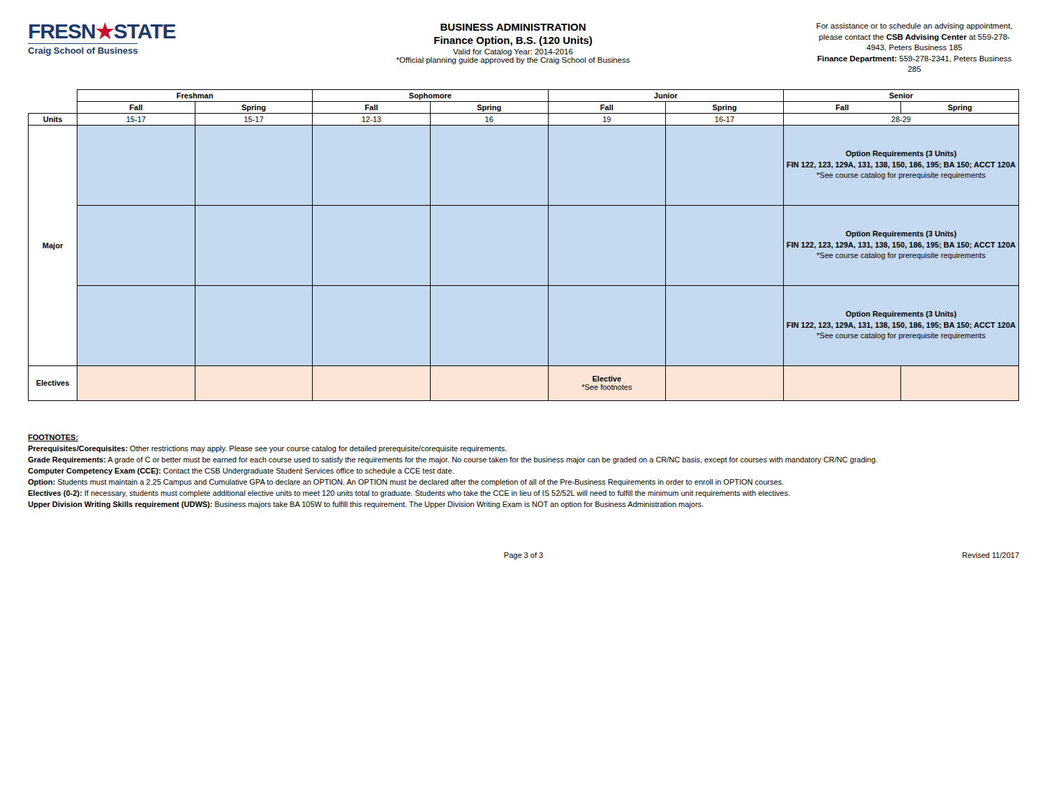FRESN★STATE
Craig School of Business
BUSINESS ADMINISTRATION
Finance Option, B.S. (120 Units)
Valid for Catalog Year: 2014-2016
*Official planning guide approved by the Craig School of Business
For assistance or to schedule an advising appointment, please contact the CSB Advising Center at 559-278-4943, Peters Business 185
Finance Department: 559-278-2341, Peters Business 285
| | Freshman | Sophomore | Junior | Senior |
| --- | --- | --- | --- | --- |
| | Fall | Spring | Fall | Spring | Fall | Spring | Fall | Spring |
| Units | 15-17 | 15-17 | 12-13 | 16 | 19 | 16-17 | 28-29 |
| Major | | | | | | | Option Requirements (3 Units) FIN 122, 123, 129A, 131, 138, 150, 186, 195; BA 150; ACCT 120A *See course catalog for prerequisite requirements |
| | | | | | | Option Requirements (3 Units) FIN 122, 123, 129A, 131, 138, 150, 186, 195; BA 150; ACCT 120A *See course catalog for prerequisite requirements |
| | | | | | | Option Requirements (3 Units) FIN 122, 123, 129A, 131, 138, 150, 186, 195; BA 150; ACCT 120A *See course catalog for prerequisite requirements |
| Electives | | | | | Elective *See footnotes | | | |
FOOTNOTES:
Prerequisites/Corequisites: Other restrictions may apply. Please see your course catalog for detailed prerequisite/corequisite requirements.
Grade Requirements: A grade of C or better must be earned for each course used to satisfy the requirements for the major. No course taken for the business major can be graded on a CR/NC basis, except for courses with mandatory CR/NC grading.
Computer Competency Exam (CCE): Contact the CSB Undergraduate Student Services office to schedule a CCE test date.
Option: Students must maintain a 2.25 Campus and Cumulative GPA to declare an OPTION. An OPTION must be declared after the completion of all of the Pre-Business Requirements in order to enroll in OPTION courses.
Electives (0-2): If necessary, students must complete additional elective units to meet 120 units total to graduate. Students who take the CCE in lieu of IS 52/52L will need to fulfill the minimum unit requirements with electives.
Upper Division Writing Skills requirement (UDWS): Business majors take BA 105W to fulfill this requirement. The Upper Division Writing Exam is NOT an option for Business Administration majors.
Page 3 of 3
Revised 11/2017